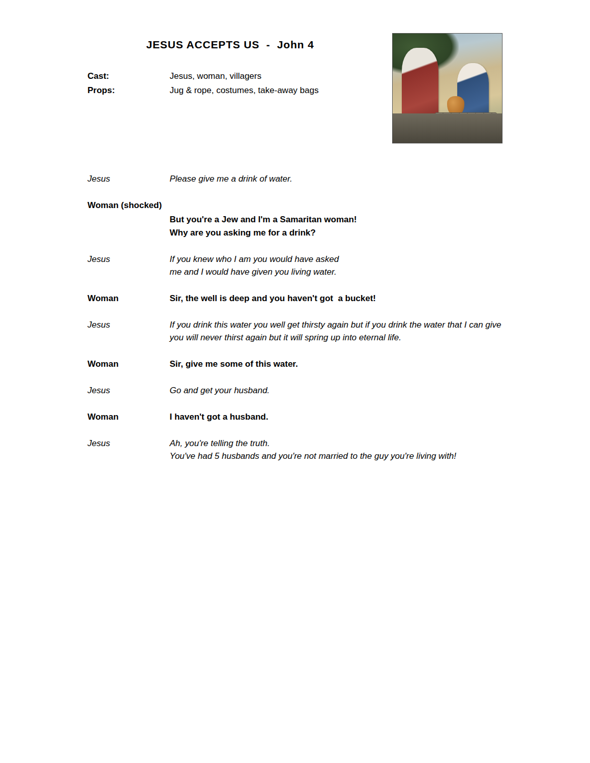JESUS ACCEPTS US - John 4
Cast:
Jesus, woman, villagers
Props:
Jug & rope, costumes, take-away bags
Jesus
Please give me a drink of water.
Woman (shocked)
But you're a Jew and I'm a Samaritan woman!
Why are you asking me for a drink?
Jesus
If you knew who I am you would have asked
me and I would have given you living water.
Woman
Sir, the well is deep and you haven't got a bucket!
Jesus
If you drink this water you well get thirsty again but if you drink the water that I can give you will never thirst again but it will spring up into eternal life.
Woman
Sir, give me some of this water.
Jesus
Go and get your husband.
Woman
I haven't got a husband.
Jesus
Ah, you're telling the truth.
You've had 5 husbands and you're not married to the guy you're living with!